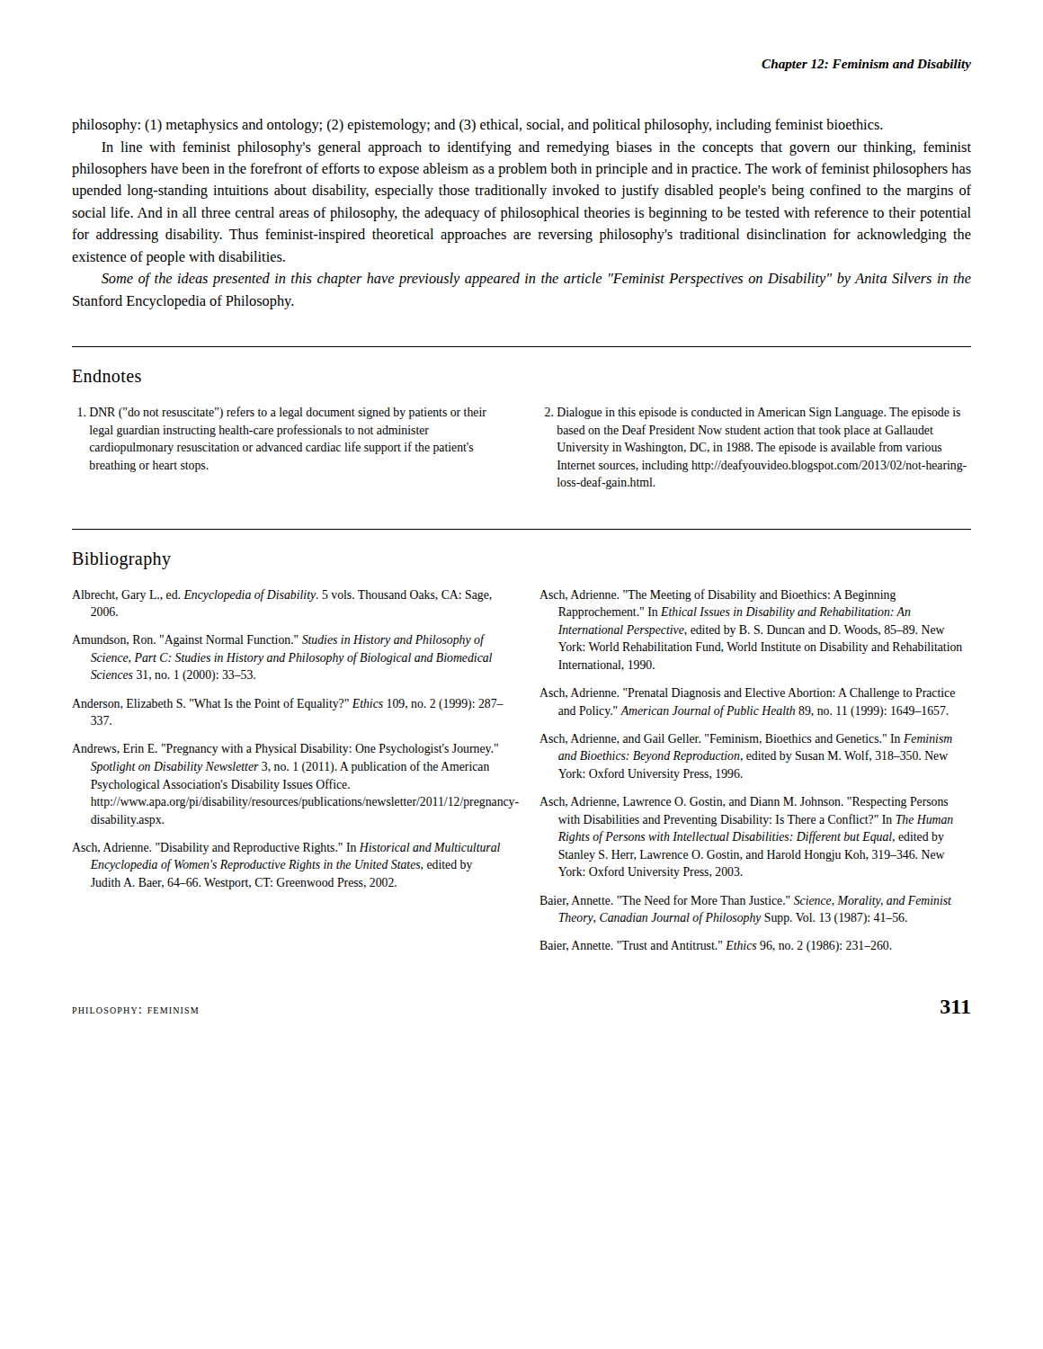Chapter 12: Feminism and Disability
philosophy: (1) metaphysics and ontology; (2) epistemology; and (3) ethical, social, and political philosophy, including feminist bioethics.
In line with feminist philosophy's general approach to identifying and remedying biases in the concepts that govern our thinking, feminist philosophers have been in the forefront of efforts to expose ableism as a problem both in principle and in practice. The work of feminist philosophers has upended long-standing intuitions about disability, especially those traditionally invoked to justify disabled people's being confined to the margins of social life. And in all three central areas of philosophy, the adequacy of philosophical theories is beginning to be tested with reference to their potential for addressing disability. Thus feminist-inspired theoretical approaches are reversing philosophy's traditional disinclination for acknowledging the existence of people with disabilities.
Some of the ideas presented in this chapter have previously appeared in the article "Feminist Perspectives on Disability" by Anita Silvers in the Stanford Encyclopedia of Philosophy.
Endnotes
DNR ("do not resuscitate") refers to a legal document signed by patients or their legal guardian instructing health-care professionals to not administer cardiopulmonary resuscitation or advanced cardiac life support if the patient's breathing or heart stops.
Dialogue in this episode is conducted in American Sign Language. The episode is based on the Deaf President Now student action that took place at Gallaudet University in Washington, DC, in 1988. The episode is available from various Internet sources, including http://deafyouvideo.blogspot.com/2013/02/not-hearing-loss-deaf-gain.html.
Bibliography
Albrecht, Gary L., ed. Encyclopedia of Disability. 5 vols. Thousand Oaks, CA: Sage, 2006.
Amundson, Ron. "Against Normal Function." Studies in History and Philosophy of Science, Part C: Studies in History and Philosophy of Biological and Biomedical Sciences 31, no. 1 (2000): 33–53.
Anderson, Elizabeth S. "What Is the Point of Equality?" Ethics 109, no. 2 (1999): 287–337.
Andrews, Erin E. "Pregnancy with a Physical Disability: One Psychologist's Journey." Spotlight on Disability Newsletter 3, no. 1 (2011). A publication of the American Psychological Association's Disability Issues Office. http://www.apa.org/pi/disability/resources/publications/newsletter/2011/12/pregnancy-disability.aspx.
Asch, Adrienne. "Disability and Reproductive Rights." In Historical and Multicultural Encyclopedia of Women's Reproductive Rights in the United States, edited by Judith A. Baer, 64–66. Westport, CT: Greenwood Press, 2002.
Asch, Adrienne. "The Meeting of Disability and Bioethics: A Beginning Rapprochement." In Ethical Issues in Disability and Rehabilitation: An International Perspective, edited by B. S. Duncan and D. Woods, 85–89. New York: World Rehabilitation Fund, World Institute on Disability and Rehabilitation International, 1990.
Asch, Adrienne. "Prenatal Diagnosis and Elective Abortion: A Challenge to Practice and Policy." American Journal of Public Health 89, no. 11 (1999): 1649–1657.
Asch, Adrienne, and Gail Geller. "Feminism, Bioethics and Genetics." In Feminism and Bioethics: Beyond Reproduction, edited by Susan M. Wolf, 318–350. New York: Oxford University Press, 1996.
Asch, Adrienne, Lawrence O. Gostin, and Diann M. Johnson. "Respecting Persons with Disabilities and Preventing Disability: Is There a Conflict?" In The Human Rights of Persons with Intellectual Disabilities: Different but Equal, edited by Stanley S. Herr, Lawrence O. Gostin, and Harold Hongju Koh, 319–346. New York: Oxford University Press, 2003.
Baier, Annette. "The Need for More Than Justice." Science, Morality, and Feminist Theory, Canadian Journal of Philosophy Supp. Vol. 13 (1987): 41–56.
Baier, Annette. "Trust and Antitrust." Ethics 96, no. 2 (1986): 231–260.
philosophy: feminism 311